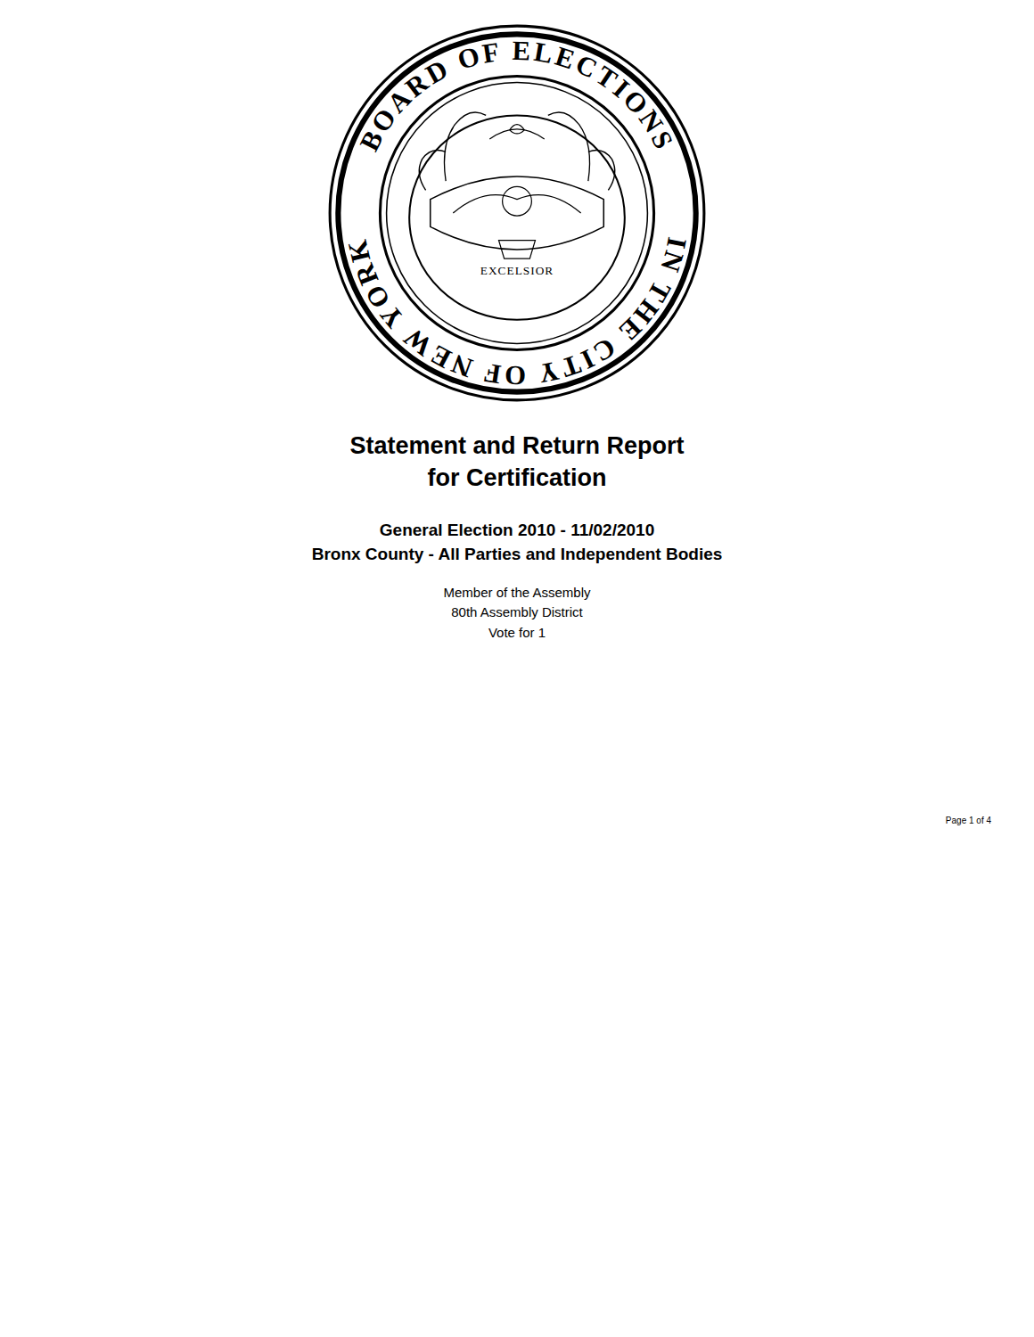Statement and Return Report
for Certification
General Election 2010 - 11/02/2010
Bronx County - All Parties and Independent Bodies
Member of the Assembly
80th Assembly District
Vote for 1
Page 1 of 4